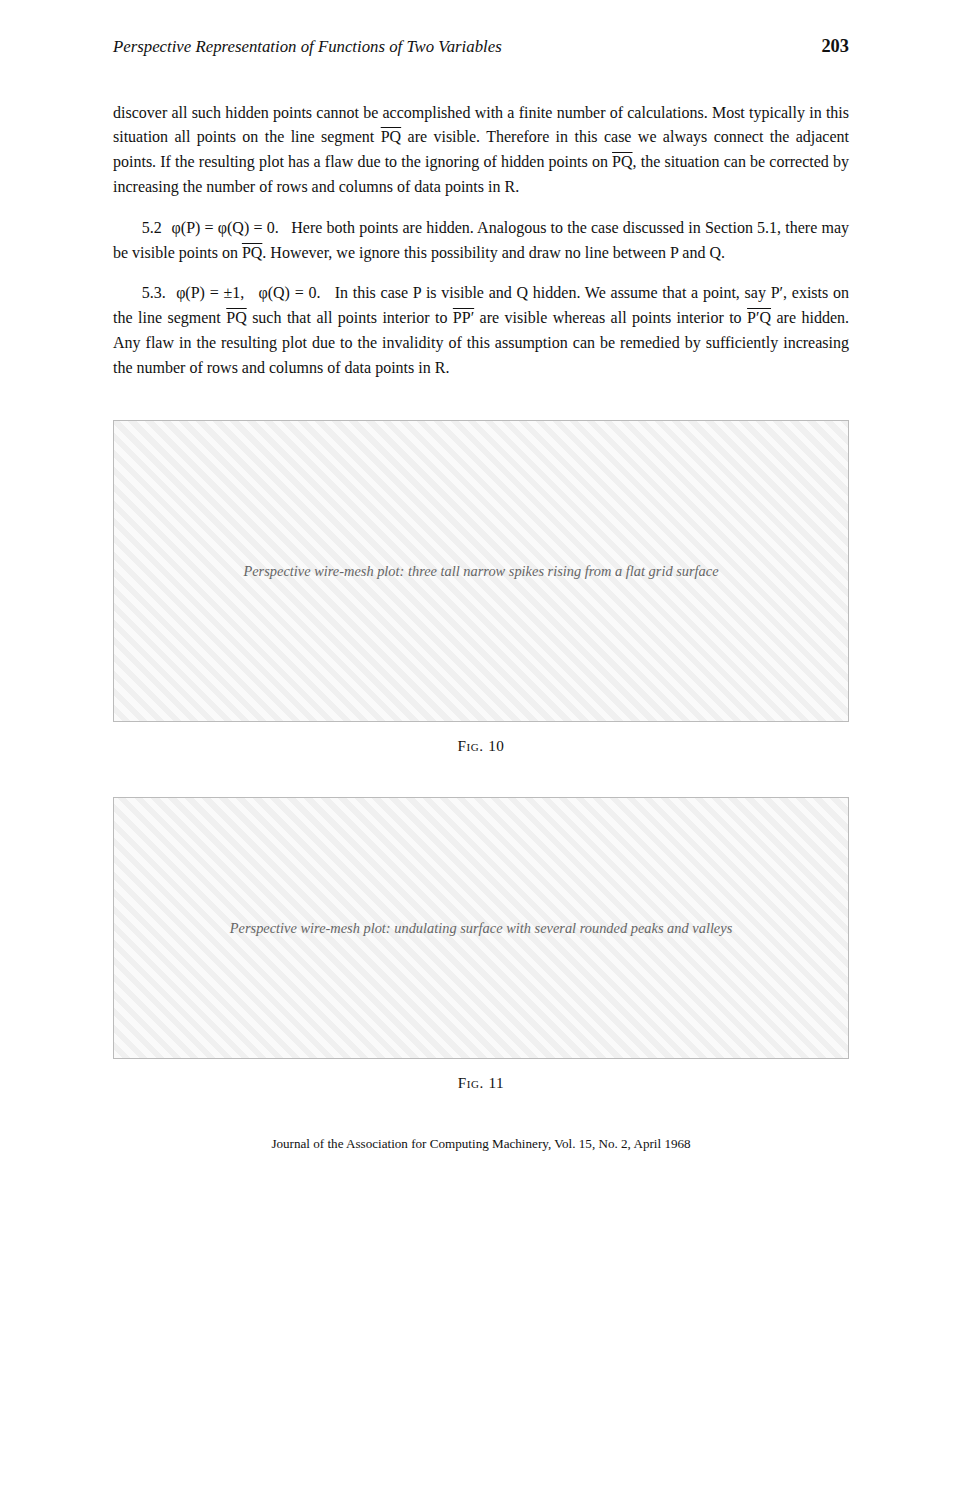Perspective Representation of Functions of Two Variables 203
discover all such hidden points cannot be accomplished with a finite number of calculations. Most typically in this situation all points on the line segment PQ are visible. Therefore in this case we always connect the adjacent points. If the resulting plot has a flaw due to the ignoring of hidden points on PQ, the situation can be corrected by increasing the number of rows and columns of data points in R.
5.2 φ(P) = φ(Q) = 0. Here both points are hidden. Analogous to the case discussed in Section 5.1, there may be visible points on PQ. However, we ignore this possibility and draw no line between P and Q.
5.3. φ(P) = ±1, φ(Q) = 0. In this case P is visible and Q hidden. We assume that a point, say P′, exists on the line segment PQ such that all points interior to PP′ are visible whereas all points interior to P′Q are hidden. Any flaw in the resulting plot due to the invalidity of this assumption can be remedied by sufficiently increasing the number of rows and columns of data points in R.
Perspective wire-mesh plot: three tall narrow spikes rising from a flat grid surface
Fig. 10
Perspective wire-mesh plot: undulating surface with several rounded peaks and valleys
Fig. 11
Journal of the Association for Computing Machinery, Vol. 15, No. 2, April 1968